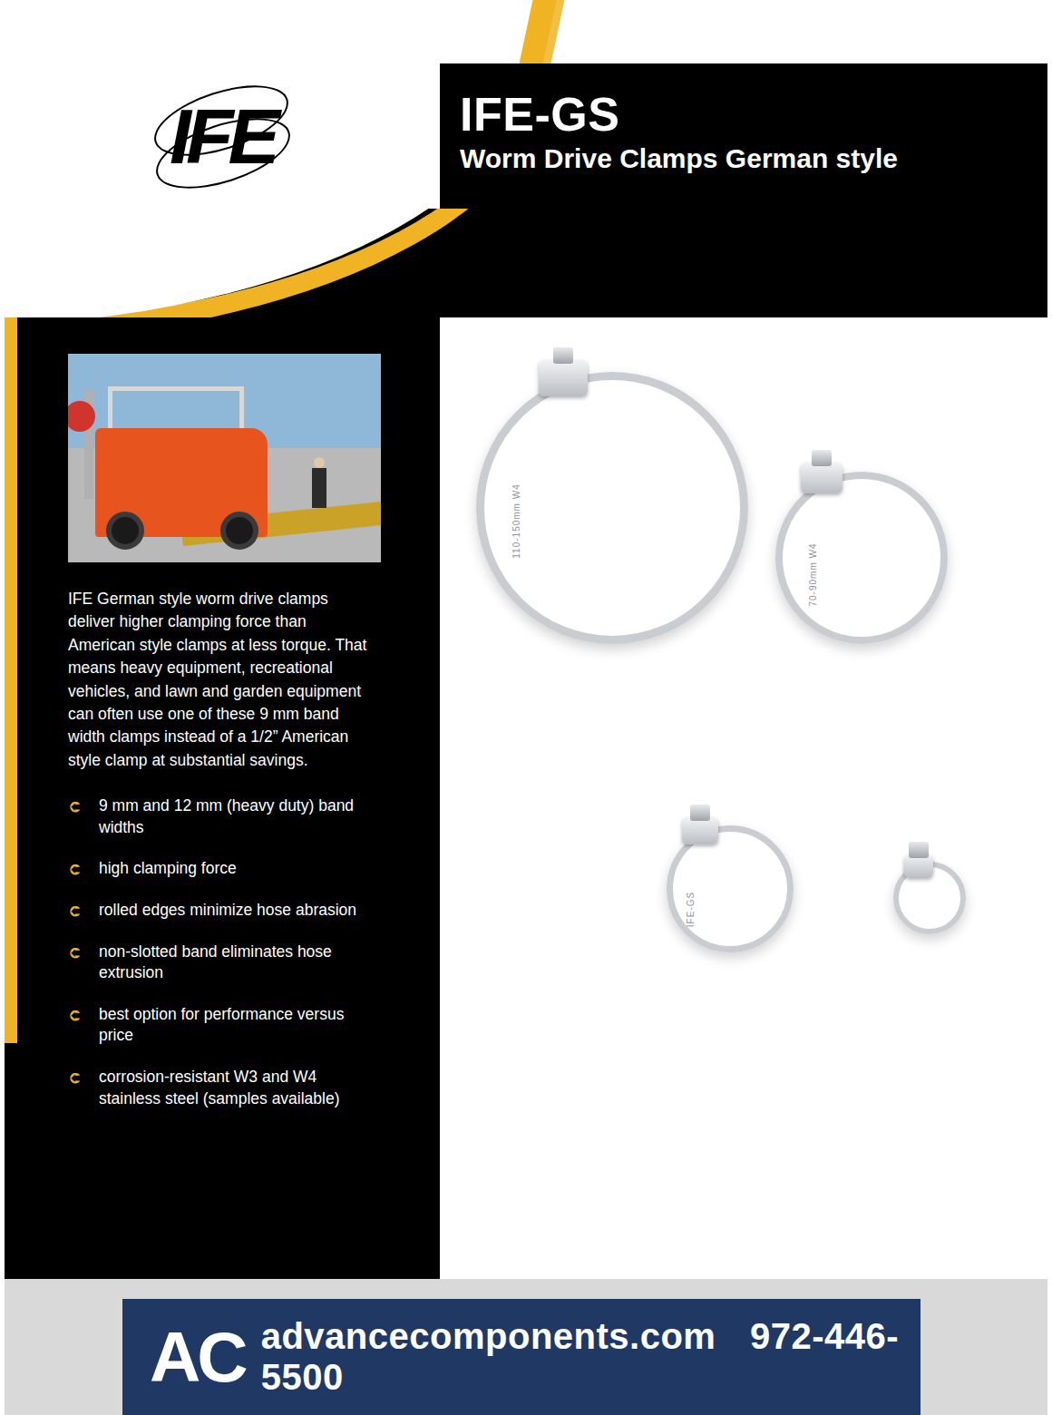IFE
IFE-GS
Worm Drive Clamps German style
IFE German style worm drive clamps deliver higher clamping force than American style clamps at less torque. That means heavy equipment, recreational vehicles, and lawn and garden equipment can often use one of these 9 mm band width clamps instead of a 1/2” American style clamp at substantial savings.
9 mm and 12 mm (heavy duty) band widths
high clamping force
rolled edges minimize hose abrasion
non-slotted band eliminates hose extrusion
best option for performance versus price
corrosion-resistant W3 and W4 stainless steel (samples available)
110-150mm W4
70-90mm W4
IFE-GS
AC
advancecomponents.com 972-446-5500